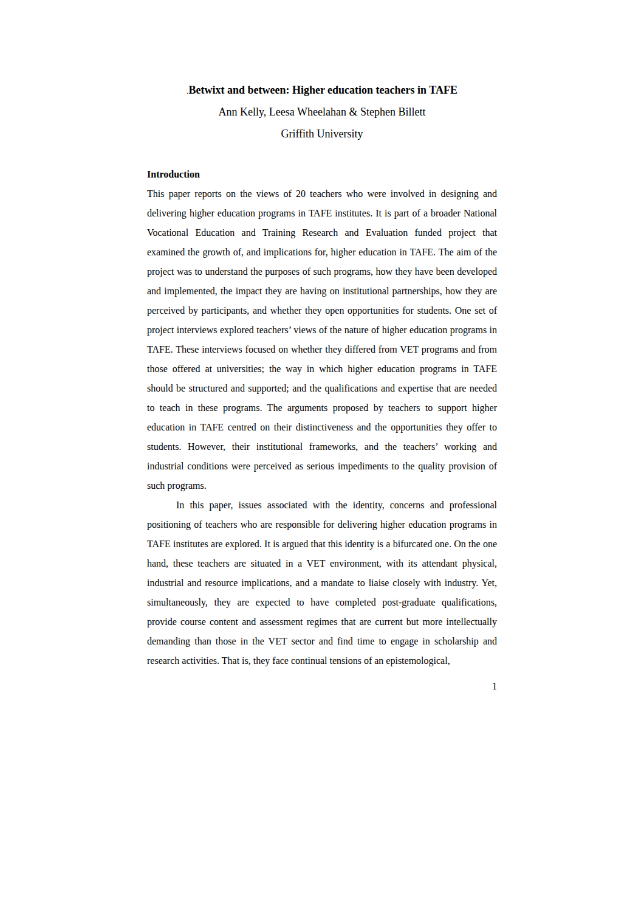. Betwixt and between: Higher education teachers in TAFE
Ann Kelly, Leesa Wheelahan & Stephen Billett
Griffith University
Introduction
This paper reports on the views of 20 teachers who were involved in designing and delivering higher education programs in TAFE institutes. It is part of a broader National Vocational Education and Training Research and Evaluation funded project that examined the growth of, and implications for, higher education in TAFE. The aim of the project was to understand the purposes of such programs, how they have been developed and implemented, the impact they are having on institutional partnerships, how they are perceived by participants, and whether they open opportunities for students. One set of project interviews explored teachers’ views of the nature of higher education programs in TAFE. These interviews focused on whether they differed from VET programs and from those offered at universities; the way in which higher education programs in TAFE should be structured and supported; and the qualifications and expertise that are needed to teach in these programs. The arguments proposed by teachers to support higher education in TAFE centred on their distinctiveness and the opportunities they offer to students. However, their institutional frameworks, and the teachers’ working and industrial conditions were perceived as serious impediments to the quality provision of such programs.
In this paper, issues associated with the identity, concerns and professional positioning of teachers who are responsible for delivering higher education programs in TAFE institutes are explored. It is argued that this identity is a bifurcated one. On the one hand, these teachers are situated in a VET environment, with its attendant physical, industrial and resource implications, and a mandate to liaise closely with industry. Yet, simultaneously, they are expected to have completed post-graduate qualifications, provide course content and assessment regimes that are current but more intellectually demanding than those in the VET sector and find time to engage in scholarship and research activities. That is, they face continual tensions of an epistemological,
1